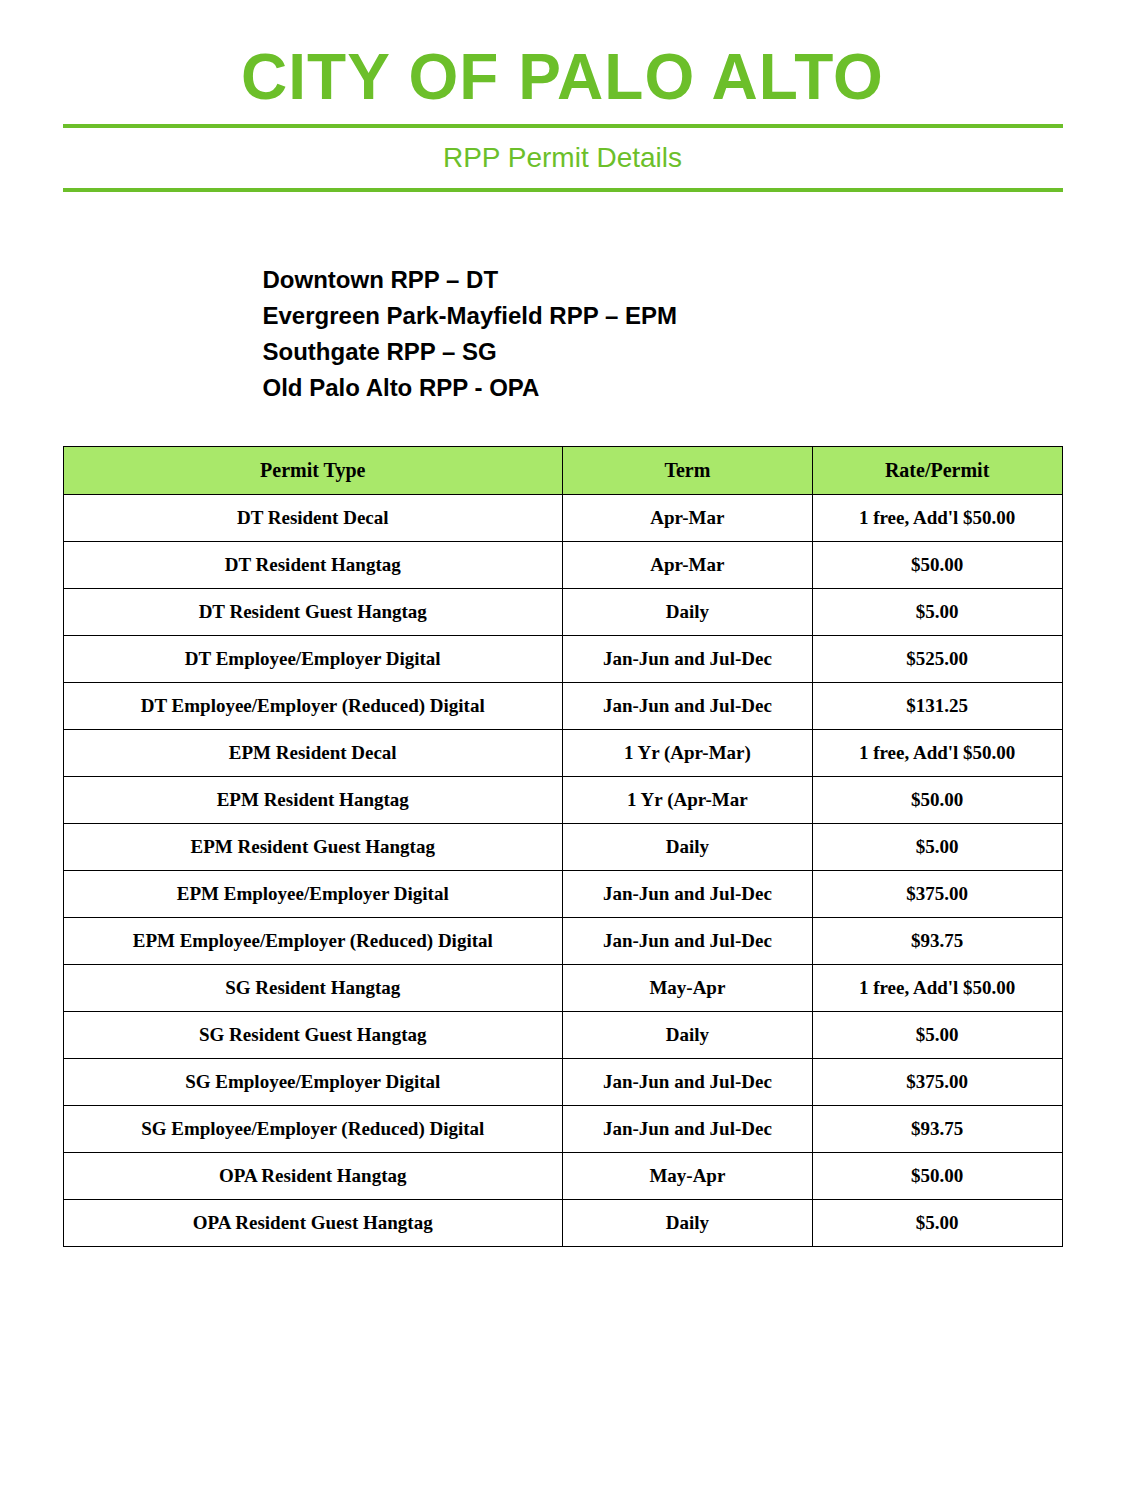CITY OF PALO ALTO
RPP Permit Details
Downtown RPP – DT
Evergreen Park-Mayfield RPP – EPM
Southgate RPP – SG
Old Palo Alto RPP - OPA
| Permit Type | Term | Rate/Permit |
| --- | --- | --- |
| DT Resident Decal | Apr-Mar | 1 free, Add'l $50.00 |
| DT Resident Hangtag | Apr-Mar | $50.00 |
| DT Resident Guest Hangtag | Daily | $5.00 |
| DT Employee/Employer Digital | Jan-Jun and Jul-Dec | $525.00 |
| DT Employee/Employer (Reduced) Digital | Jan-Jun and Jul-Dec | $131.25 |
| EPM Resident Decal | 1 Yr (Apr-Mar) | 1 free, Add'l $50.00 |
| EPM Resident Hangtag | 1 Yr (Apr-Mar | $50.00 |
| EPM Resident Guest Hangtag | Daily | $5.00 |
| EPM Employee/Employer Digital | Jan-Jun and Jul-Dec | $375.00 |
| EPM Employee/Employer (Reduced) Digital | Jan-Jun and Jul-Dec | $93.75 |
| SG Resident Hangtag | May-Apr | 1 free, Add'l $50.00 |
| SG Resident Guest Hangtag | Daily | $5.00 |
| SG Employee/Employer Digital | Jan-Jun and Jul-Dec | $375.00 |
| SG Employee/Employer (Reduced) Digital | Jan-Jun and Jul-Dec | $93.75 |
| OPA Resident Hangtag | May-Apr | $50.00 |
| OPA Resident Guest Hangtag | Daily | $5.00 |